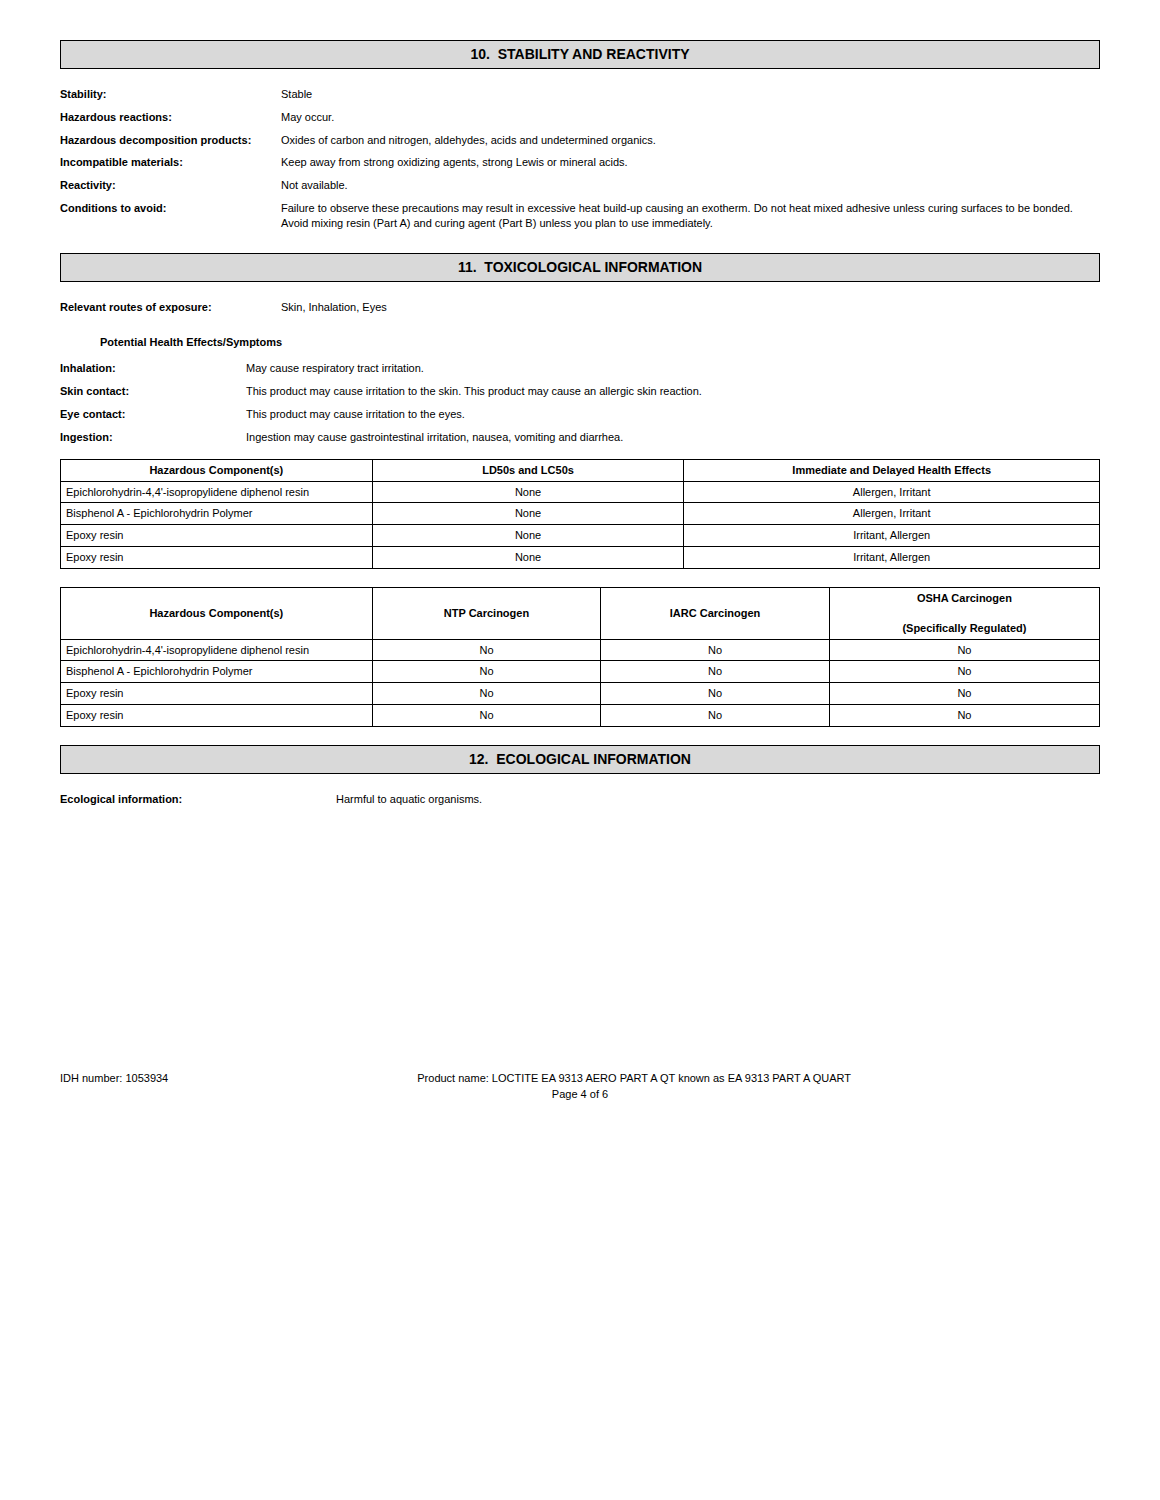10. STABILITY AND REACTIVITY
| Stability: | Stable |
| Hazardous reactions: | May occur. |
| Hazardous decomposition products: | Oxides of carbon and nitrogen, aldehydes, acids and undetermined organics. |
| Incompatible materials: | Keep away from strong oxidizing agents, strong Lewis or mineral acids. |
| Reactivity: | Not available. |
| Conditions to avoid: | Failure to observe these precautions may result in excessive heat build-up causing an exotherm. Do not heat mixed adhesive unless curing surfaces to be bonded. Avoid mixing resin (Part A) and curing agent (Part B) unless you plan to use immediately. |
11. TOXICOLOGICAL INFORMATION
| Relevant routes of exposure: | Skin, Inhalation, Eyes |
Potential Health Effects/Symptoms
| Inhalation: | May cause respiratory tract irritation. |
| Skin contact: | This product may cause irritation to the skin. This product may cause an allergic skin reaction. |
| Eye contact: | This product may cause irritation to the eyes. |
| Ingestion: | Ingestion may cause gastrointestinal irritation, nausea, vomiting and diarrhea. |
| Hazardous Component(s) | LD50s and LC50s | Immediate and Delayed Health Effects |
| --- | --- | --- |
| Epichlorohydrin-4,4'-isopropylidene diphenol resin | None | Allergen, Irritant |
| Bisphenol A - Epichlorohydrin Polymer | None | Allergen, Irritant |
| Epoxy resin | None | Irritant, Allergen |
| Epoxy resin | None | Irritant, Allergen |
| Hazardous Component(s) | NTP Carcinogen | IARC Carcinogen | OSHA Carcinogen (Specifically Regulated) |
| --- | --- | --- | --- |
| Epichlorohydrin-4,4'-isopropylidene diphenol resin | No | No | No |
| Bisphenol A - Epichlorohydrin Polymer | No | No | No |
| Epoxy resin | No | No | No |
| Epoxy resin | No | No | No |
12. ECOLOGICAL INFORMATION
| Ecological information: | Harmful to aquatic organisms. |
IDH number: 1053934
Product name: LOCTITE EA 9313 AERO PART A QT known as EA 9313 PART A QUART
Page 4 of 6